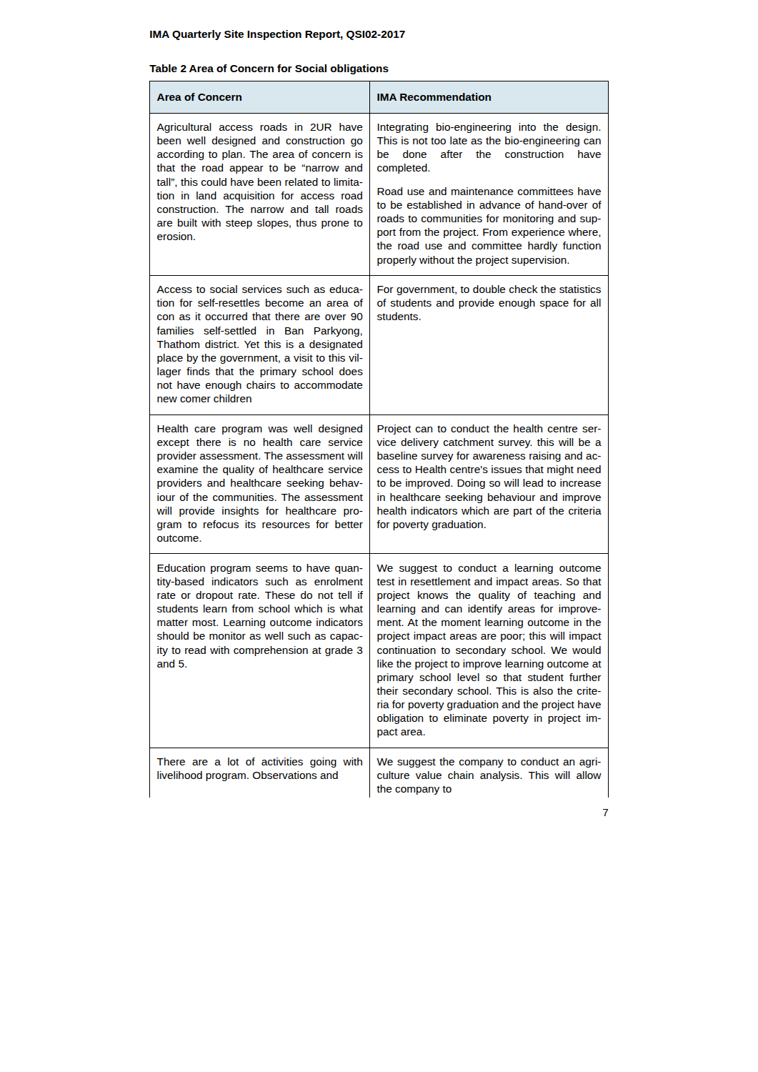IMA Quarterly Site Inspection Report, QSI02-2017
Table 2 Area of Concern for Social obligations
| Area of Concern | IMA Recommendation |
| --- | --- |
| Agricultural access roads in 2UR have been well designed and construction go according to plan. The area of concern is that the road appear to be “narrow and tall”, this could have been related to limitation in land acquisition for access road construction. The narrow and tall roads are built with steep slopes, thus prone to erosion. | Integrating bio-engineering into the design. This is not too late as the bio-engineering can be done after the construction have completed. Road use and maintenance committees have to be established in advance of hand-over of roads to communities for monitoring and support from the project. From experience where, the road use and committee hardly function properly without the project supervision. |
| Access to social services such as education for self-resettles become an area of con as it occurred that there are over 90 families self-settled in Ban Parkyong, Thathom district. Yet this is a designated place by the government, a visit to this villager finds that the primary school does not have enough chairs to accommodate new comer children | For government, to double check the statistics of students and provide enough space for all students. |
| Health care program was well designed except there is no health care service provider assessment. The assessment will examine the quality of healthcare service providers and healthcare seeking behaviour of the communities. The assessment will provide insights for healthcare program to refocus its resources for better outcome. | Project can to conduct the health centre service delivery catchment survey. this will be a baseline survey for awareness raising and access to Health centre's issues that might need to be improved. Doing so will lead to increase in healthcare seeking behaviour and improve health indicators which are part of the criteria for poverty graduation. |
| Education program seems to have quantity-based indicators such as enrolment rate or dropout rate. These do not tell if students learn from school which is what matter most. Learning outcome indicators should be monitor as well such as capacity to read with comprehension at grade 3 and 5. | We suggest to conduct a learning outcome test in resettlement and impact areas. So that project knows the quality of teaching and learning and can identify areas for improvement. At the moment learning outcome in the project impact areas are poor; this will impact continuation to secondary school. We would like the project to improve learning outcome at primary school level so that student further their secondary school. This is also the criteria for poverty graduation and the project have obligation to eliminate poverty in project impact area. |
| There are a lot of activities going with livelihood program. Observations and | We suggest the company to conduct an agriculture value chain analysis. This will allow the company to |
7